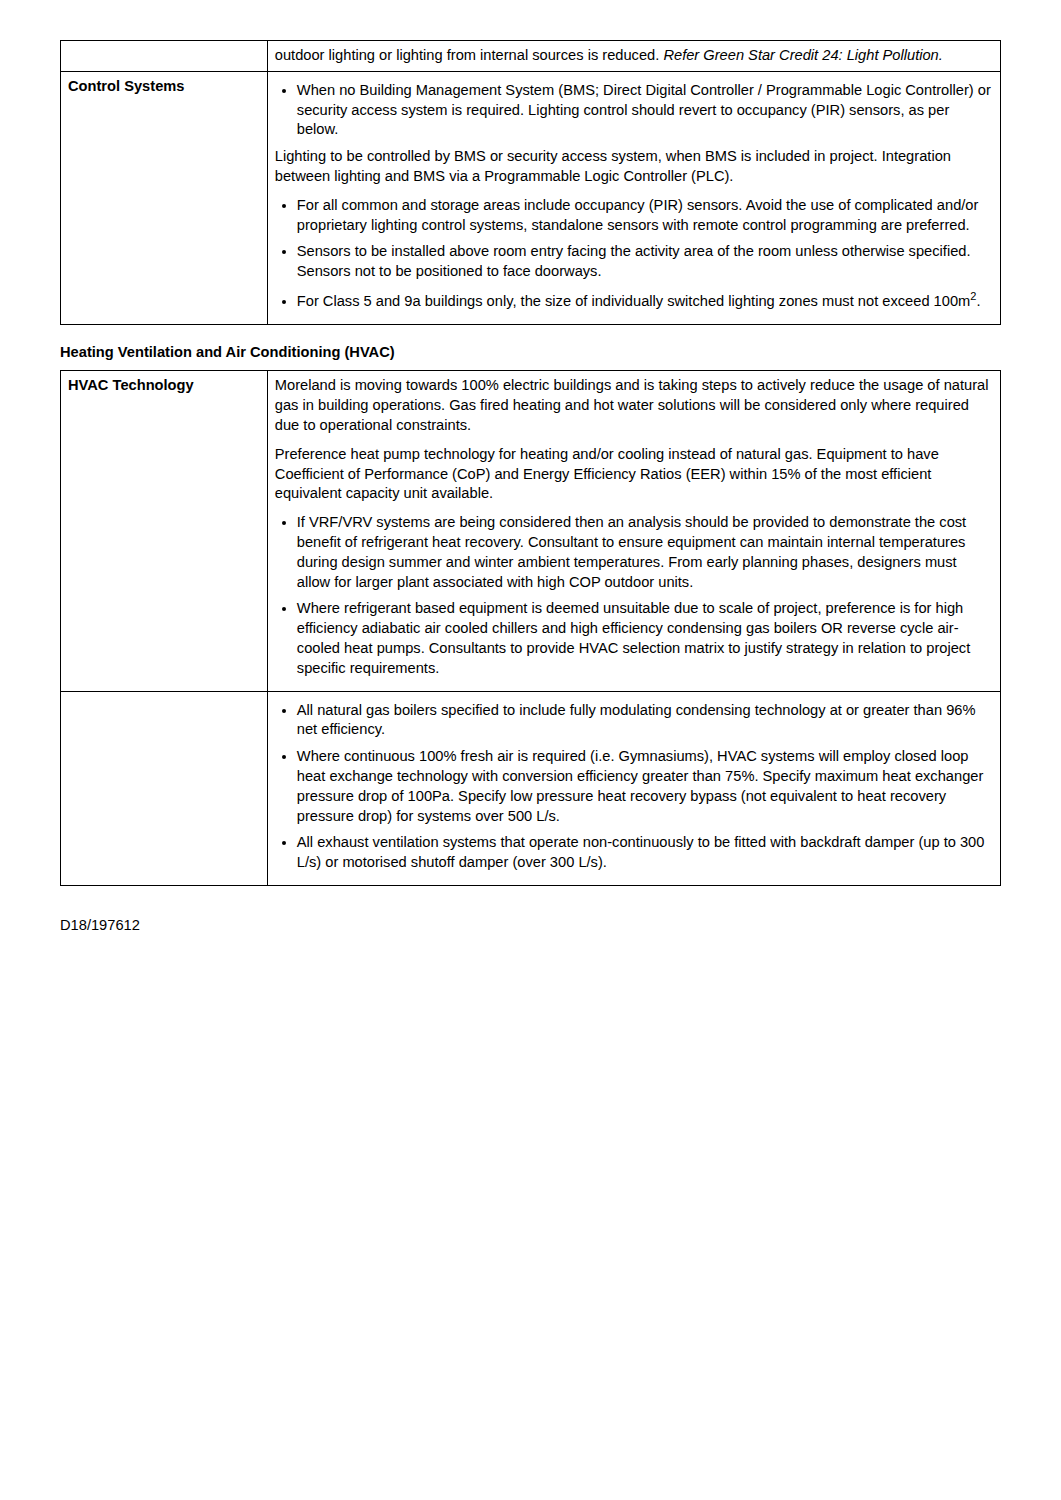| | outdoor lighting or lighting from internal sources is reduced. Refer Green Star Credit 24: Light Pollution. |
| Control Systems | When no Building Management System (BMS; Direct Digital Controller / Programmable Logic Controller) or security access system is required. Lighting control should revert to occupancy (PIR) sensors, as per below. Lighting to be controlled by BMS or security access system, when BMS is included in project. Integration between lighting and BMS via a Programmable Logic Controller (PLC). For all common and storage areas include occupancy (PIR) sensors. Avoid the use of complicated and/or proprietary lighting control systems, standalone sensors with remote control programming are preferred. Sensors to be installed above room entry facing the activity area of the room unless otherwise specified. Sensors not to be positioned to face doorways. For Class 5 and 9a buildings only, the size of individually switched lighting zones must not exceed 100m 2 . |
Heating Ventilation and Air Conditioning (HVAC)
| HVAC Technology | Moreland is moving towards 100% electric buildings and is taking steps to actively reduce the usage of natural gas in building operations. Gas fired heating and hot water solutions will be considered only where required due to operational constraints. Preference heat pump technology for heating and/or cooling instead of natural gas. Equipment to have Coefficient of Performance (CoP) and Energy Efficiency Ratios (EER) within 15% of the most efficient equivalent capacity unit available. If VRF/VRV systems are being considered then an analysis should be provided to demonstrate the cost benefit of refrigerant heat recovery. Consultant to ensure equipment can maintain internal temperatures during design summer and winter ambient temperatures. From early planning phases, designers must allow for larger plant associated with high COP outdoor units. Where refrigerant based equipment is deemed unsuitable due to scale of project, preference is for high efficiency adiabatic air cooled chillers and high efficiency condensing gas boilers OR reverse cycle air-cooled heat pumps. Consultants to provide HVAC selection matrix to justify strategy in relation to project specific requirements. |
| | All natural gas boilers specified to include fully modulating condensing technology at or greater than 96% net efficiency. Where continuous 100% fresh air is required (i.e. Gymnasiums), HVAC systems will employ closed loop heat exchange technology with conversion efficiency greater than 75%. Specify maximum heat exchanger pressure drop of 100Pa. Specify low pressure heat recovery bypass (not equivalent to heat recovery pressure drop) for systems over 500 L/s. All exhaust ventilation systems that operate non-continuously to be fitted with backdraft damper (up to 300 L/s) or motorised shutoff damper (over 300 L/s). |
D18/197612